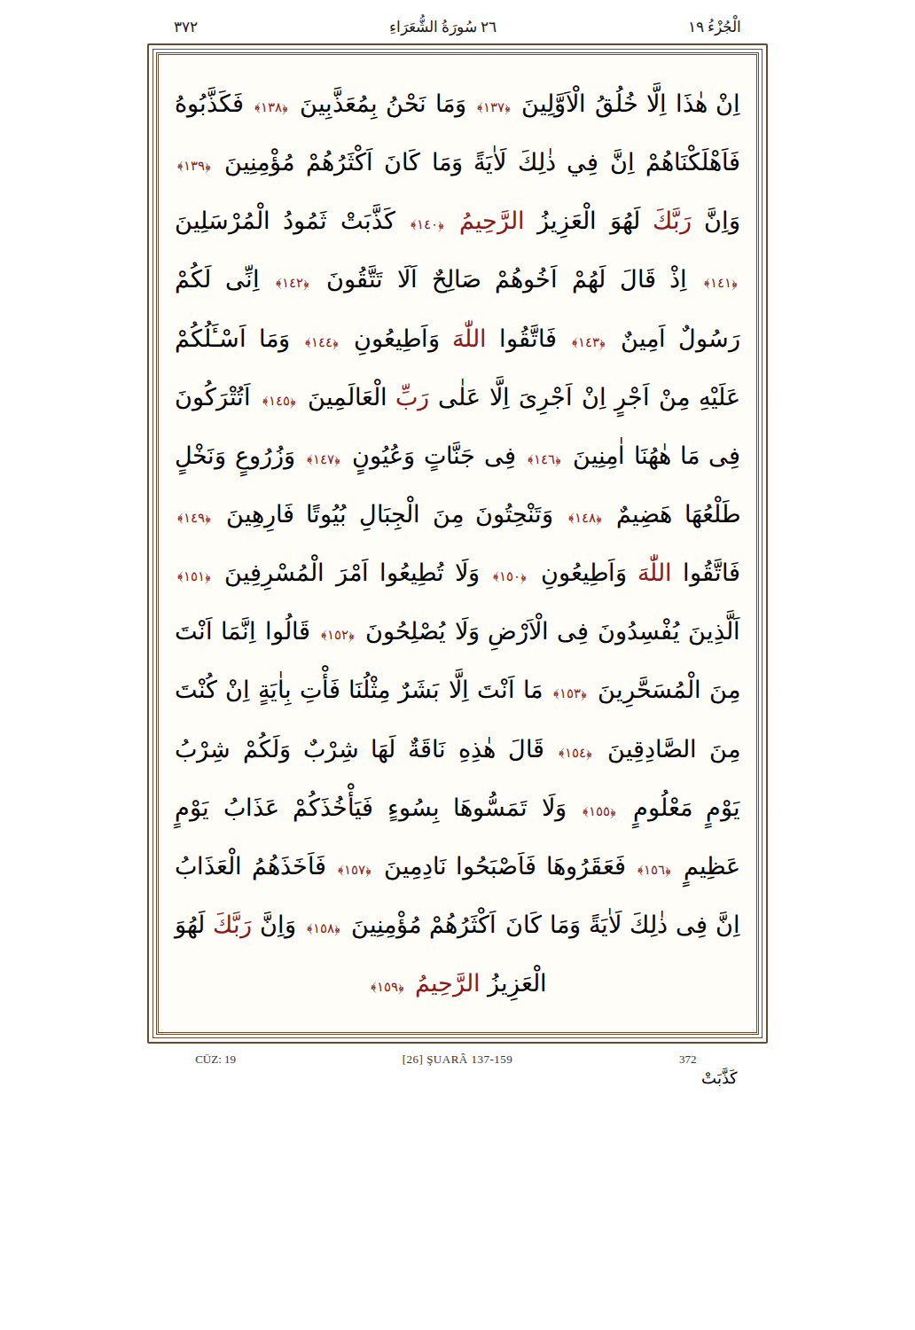الْجُزْءُ ١٩ ٢٦ سُورَةُ الشُّعَرَاءِ ٣٧٢
اِنْ هٰذَا اِلَّا خُلُقُ الْاَوَّلِينَ ١٣٧ وَمَا نَحْنُ بِمُعَذَّبِينَ ١٣٨ فَكَذَّبُوهُ فَاَهْلَكْنَاهُمْ اِنَّ فِي ذٰلِكَ لَاٰيَةً وَمَا كَانَ اَكْثَرُهُمْ مُؤْمِنِينَ ١٣٩ وَاِنَّ رَبَّكَ لَهُوَ الْعَزِيزُ الرَّحِيمُ ١٤٠ كَذَّبَتْ ثَمُودُ الْمُرْسَلِينَ ١٤١ اِذْ قَالَ لَهُمْ اَخُوهُمْ صَالِحٌ اَلَا تَتَّقُونَ ١٤٢ اِنِّى لَكُمْ رَسُولٌ اَمِينٌ ١٤٣ فَاتَّقُوا اللّٰهَ وَاَطِيعُونِ ١٤٤ وَمَا اَسْـَٔلُكُمْ عَلَيْهِ مِنْ اَجْرٍ اِنْ اَجْرِىَ اِلَّا عَلٰى رَبِّ الْعَالَمِينَ ١٤٥ اَتُتْرَكُونَ فِى مَا هٰهُنَا اٰمِنِينَ ١٤٦ فِى جَنَّاتٍ وَعُيُونٍ ١٤٧ وَزُرُوعٍ وَنَخْلٍ طَلْعُهَا هَضِيمٌ ١٤٨ وَتَنْحِتُونَ مِنَ الْجِبَالِ بُيُوتًا فَارِهِينَ ١٤٩ فَاتَّقُوا اللّٰهَ وَاَطِيعُونِ ١٥٠ وَلَا تُطِيعُوا اَمْرَ الْمُسْرِفِينَ ١٥١ اَلَّذِينَ يُفْسِدُونَ فِى الْاَرْضِ وَلَا يُصْلِحُونَ ١٥٢ قَالُوا اِنَّمَا اَنْتَ مِنَ الْمُسَحَّرِينَ ١٥٣ مَا اَنْتَ اِلَّا بَشَرٌ مِثْلُنَا فَأْتِ بِاٰيَةٍ اِنْ كُنْتَ مِنَ الصَّادِقِينَ ١٥٤ قَالَ هٰذِهِ نَاقَةٌ لَهَا شِرْبٌ وَلَكُمْ شِرْبُ يَوْمٍ مَعْلُومٍ ١٥٥ وَلَا تَمَسُّوهَا بِسُوءٍ فَيَأْخُذَكُمْ عَذَابُ يَوْمٍ عَظِيمٍ ١٥٦ فَعَقَرُوهَا فَاَصْبَحُوا نَادِمِينَ ١٥٧ فَاَخَذَهُمُ الْعَذَابُ اِنَّ فِى ذٰلِكَ لَاٰيَةً وَمَا كَانَ اَكْثَرُهُمْ مُؤْمِنِينَ ١٥٨ وَاِنَّ رَبَّكَ لَهُوَ الْعَزِيزُ الرَّحِيمُ ١٥٩
CÜZ: 19 [26] ŞUARÂ 137-159 372
كَذَّبَتْ